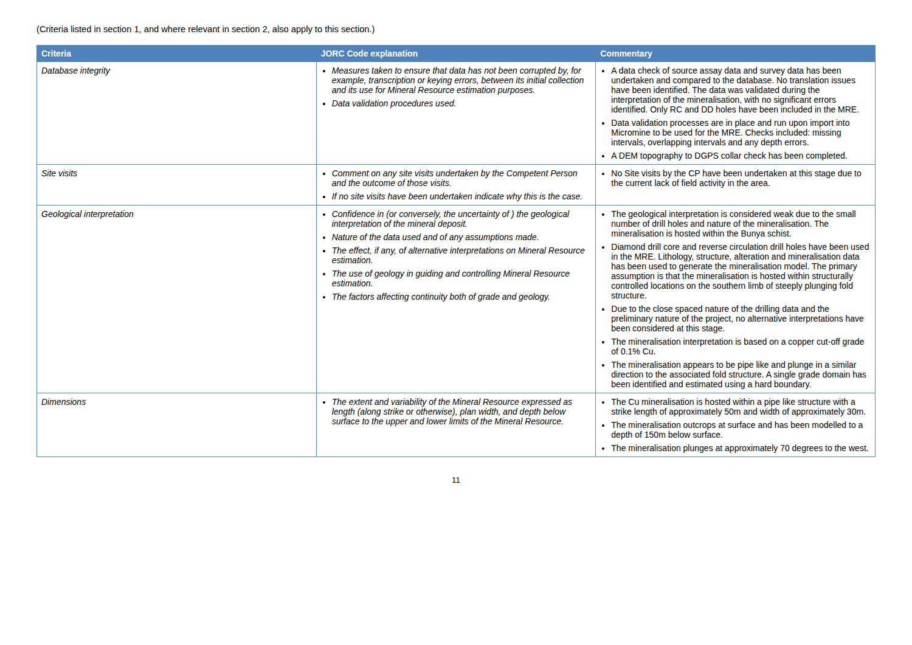(Criteria listed in section 1, and where relevant in section 2, also apply to this section.)
| Criteria | JORC Code explanation | Commentary |
| --- | --- | --- |
| Database integrity | Measures taken to ensure that data has not been corrupted by, for example, transcription or keying errors, between its initial collection and its use for Mineral Resource estimation purposes. Data validation procedures used. | A data check of source assay data and survey data has been undertaken and compared to the database. No translation issues have been identified. The data was validated during the interpretation of the mineralisation, with no significant errors identified. Only RC and DD holes have been included in the MRE. Data validation processes are in place and run upon import into Micromine to be used for the MRE. Checks included: missing intervals, overlapping intervals and any depth errors. A DEM topography to DGPS collar check has been completed. |
| Site visits | Comment on any site visits undertaken by the Competent Person and the outcome of those visits. If no site visits have been undertaken indicate why this is the case. | No Site visits by the CP have been undertaken at this stage due to the current lack of field activity in the area. |
| Geological interpretation | Confidence in (or conversely, the uncertainty of ) the geological interpretation of the mineral deposit. Nature of the data used and of any assumptions made. The effect, if any, of alternative interpretations on Mineral Resource estimation. The use of geology in guiding and controlling Mineral Resource estimation. The factors affecting continuity both of grade and geology. | The geological interpretation is considered weak due to the small number of drill holes and nature of the mineralisation. The mineralisation is hosted within the Bunya schist. Diamond drill core and reverse circulation drill holes have been used in the MRE. Lithology, structure, alteration and mineralisation data has been used to generate the mineralisation model. The primary assumption is that the mineralisation is hosted within structurally controlled locations on the southern limb of steeply plunging fold structure. Due to the close spaced nature of the drilling data and the preliminary nature of the project, no alternative interpretations have been considered at this stage. The mineralisation interpretation is based on a copper cut-off grade of 0.1% Cu. The mineralisation appears to be pipe like and plunge in a similar direction to the associated fold structure. A single grade domain has been identified and estimated using a hard boundary. |
| Dimensions | The extent and variability of the Mineral Resource expressed as length (along strike or otherwise), plan width, and depth below surface to the upper and lower limits of the Mineral Resource. | The Cu mineralisation is hosted within a pipe like structure with a strike length of approximately 50m and width of approximately 30m. The mineralisation outcrops at surface and has been modelled to a depth of 150m below surface. The mineralisation plunges at approximately 70 degrees to the west. |
11